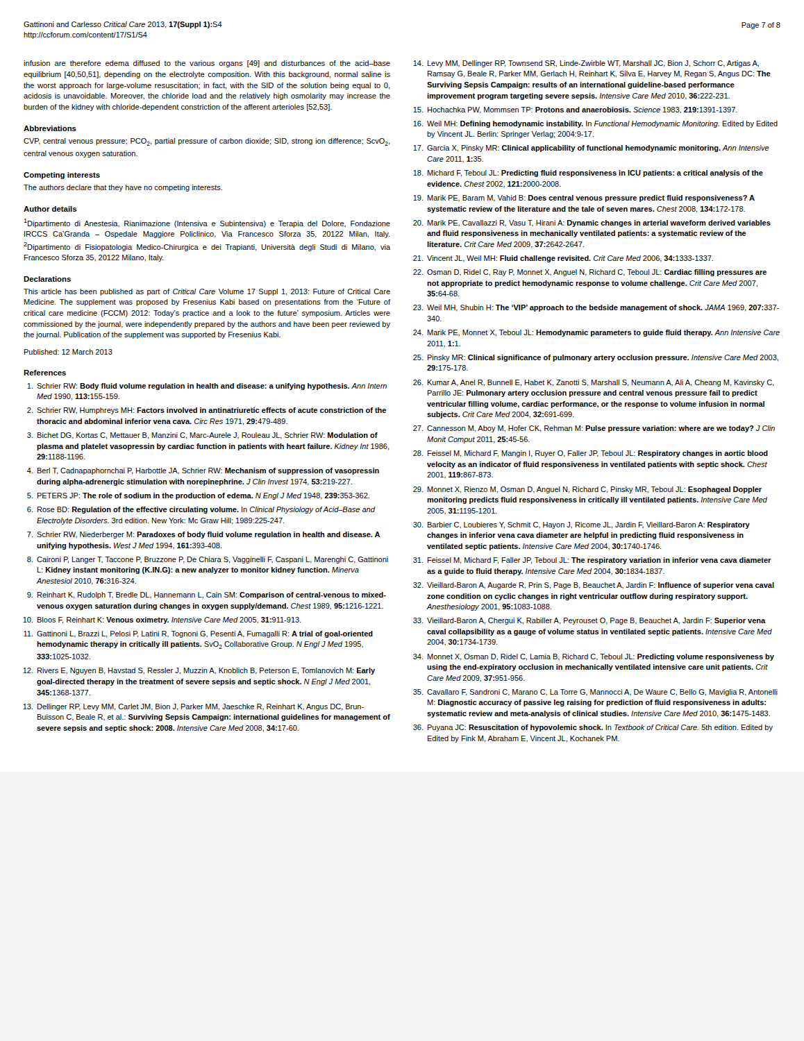Gattinoni and Carlesso Critical Care 2013, 17(Suppl 1): S4
http://ccforum.com/content/17/S1/S4
Page 7 of 8
infusion are therefore edema diffused to the various organs [49] and disturbances of the acid–base equilibrium [40,50,51], depending on the electrolyte composition. With this background, normal saline is the worst approach for large-volume resuscitation; in fact, with the SID of the solution being equal to 0, acidosis is unavoidable. Moreover, the chloride load and the relatively high osmolarity may increase the burden of the kidney with chloride-dependent constriction of the afferent arterioles [52,53].
Abbreviations
CVP, central venous pressure; PCO2, partial pressure of carbon dioxide; SID, strong ion difference; ScvO2, central venous oxygen saturation.
Competing interests
The authors declare that they have no competing interests.
Author details
1Dipartimento di Anestesia, Rianimazione (Intensiva e Subintensiva) e Terapia del Dolore, Fondazione IRCCS Ca’Granda – Ospedale Maggiore Policlinico, Via Francesco Sforza 35, 20122 Milan, Italy. 2Dipartimento di Fisiopatologia Medico-Chirurgica e dei Trapianti, Università degli Studi di Milano, via Francesco Sforza 35, 20122 Milano, Italy.
Declarations
This article has been published as part of Critical Care Volume 17 Suppl 1, 2013: Future of Critical Care Medicine. The supplement was proposed by Fresenius Kabi based on presentations from the ‘Future of critical care medicine (FCCM) 2012: Today’s practice and a look to the future’ symposium. Articles were commissioned by the journal, were independently prepared by the authors and have been peer reviewed by the journal. Publication of the supplement was supported by Fresenius Kabi.
Published: 12 March 2013
References
Schrier RW: Body fluid volume regulation in health and disease: a unifying hypothesis. Ann Intern Med 1990, 113: 155-159.
Schrier RW, Humphreys MH: Factors involved in antinatriuretic effects of acute constriction of the thoracic and abdominal inferior vena cava. Circ Res 1971, 29: 479-489.
Bichet DG, Kortas C, Mettauer B, Manzini C, Marc-Aurele J, Rouleau JL, Schrier RW: Modulation of plasma and platelet vasopressin by cardiac function in patients with heart failure. Kidney Int 1986, 29: 1188-1196.
Berl T, Cadnapaphornchai P, Harbottle JA, Schrier RW: Mechanism of suppression of vasopressin during alpha-adrenergic stimulation with norepinephrine. J Clin Invest 1974, 53: 219-227.
PETERS JP: The role of sodium in the production of edema. N Engl J Med 1948, 239: 353-362.
Rose BD: Regulation of the effective circulating volume. In Clinical Physiology of Acid–Base and Electrolyte Disorders. 3rd edition. New York: Mc Graw Hill; 1989:225-247.
Schrier RW, Niederberger M: Paradoxes of body fluid volume regulation in health and disease. A unifying hypothesis. West J Med 1994, 161: 393-408.
Caironi P, Langer T, Taccone P, Bruzzone P, De Chiara S, Vagginelli F, Caspani L, Marenghi C, Gattinoni L: Kidney instant monitoring (K.IN.G): a new analyzer to monitor kidney function. Minerva Anestesiol 2010, 76: 316-324.
Reinhart K, Rudolph T, Bredle DL, Hannemann L, Cain SM: Comparison of central-venous to mixed-venous oxygen saturation during changes in oxygen supply/demand. Chest 1989, 95: 1216-1221.
Bloos F, Reinhart K: Venous oximetry. Intensive Care Med 2005, 31: 911-913.
Gattinoni L, Brazzi L, Pelosi P, Latini R, Tognoni G, Pesenti A, Fumagalli R: A trial of goal-oriented hemodynamic therapy in critically ill patients. SvO2 Collaborative Group. N Engl J Med 1995, 333: 1025-1032.
Rivers E, Nguyen B, Havstad S, Ressler J, Muzzin A, Knoblich B, Peterson E, Tomlanovich M: Early goal-directed therapy in the treatment of severe sepsis and septic shock. N Engl J Med 2001, 345: 1368-1377.
Dellinger RP, Levy MM, Carlet JM, Bion J, Parker MM, Jaeschke R, Reinhart K, Angus DC, Brun-Buisson C, Beale R, et al.: Surviving Sepsis Campaign: international guidelines for management of severe sepsis and septic shock: 2008. Intensive Care Med 2008, 34: 17-60.
Levy MM, Dellinger RP, Townsend SR, Linde-Zwirble WT, Marshall JC, Bion J, Schorr C, Artigas A, Ramsay G, Beale R, Parker MM, Gerlach H, Reinhart K, Silva E, Harvey M, Regan S, Angus DC: The Surviving Sepsis Campaign: results of an international guideline-based performance improvement program targeting severe sepsis. Intensive Care Med 2010, 36: 222-231.
Hochachka PW, Mommsen TP: Protons and anaerobiosis. Science 1983, 219: 1391-1397.
Weil MH: Defining hemodynamic instability. In Functional Hemodynamic Monitoring. Edited by Edited by Vincent JL. Berlin: Springer Verlag; 2004:9-17.
Garcia X, Pinsky MR: Clinical applicability of functional hemodynamic monitoring. Ann Intensive Care 2011, 1: 35.
Michard F, Teboul JL: Predicting fluid responsiveness in ICU patients: a critical analysis of the evidence. Chest 2002, 121: 2000-2008.
Marik PE, Baram M, Vahid B: Does central venous pressure predict fluid responsiveness? A systematic review of the literature and the tale of seven mares. Chest 2008, 134: 172-178.
Marik PE, Cavallazzi R, Vasu T, Hirani A: Dynamic changes in arterial waveform derived variables and fluid responsiveness in mechanically ventilated patients: a systematic review of the literature. Crit Care Med 2009, 37: 2642-2647.
Vincent JL, Weil MH: Fluid challenge revisited. Crit Care Med 2006, 34: 1333-1337.
Osman D, Ridel C, Ray P, Monnet X, Anguel N, Richard C, Teboul JL: Cardiac filling pressures are not appropriate to predict hemodynamic response to volume challenge. Crit Care Med 2007, 35: 64-68.
Weil MH, Shubin H: The ‘VIP’ approach to the bedside management of shock. JAMA 1969, 207: 337-340.
Marik PE, Monnet X, Teboul JL: Hemodynamic parameters to guide fluid therapy. Ann Intensive Care 2011, 1: 1.
Pinsky MR: Clinical significance of pulmonary artery occlusion pressure. Intensive Care Med 2003, 29: 175-178.
Kumar A, Anel R, Bunnell E, Habet K, Zanotti S, Marshall S, Neumann A, Ali A, Cheang M, Kavinsky C, Parrillo JE: Pulmonary artery occlusion pressure and central venous pressure fail to predict ventricular filling volume, cardiac performance, or the response to volume infusion in normal subjects. Crit Care Med 2004, 32: 691-699.
Cannesson M, Aboy M, Hofer CK, Rehman M: Pulse pressure variation: where are we today? J Clin Monit Comput 2011, 25: 45-56.
Feissel M, Michard F, Mangin I, Ruyer O, Faller JP, Teboul JL: Respiratory changes in aortic blood velocity as an indicator of fluid responsiveness in ventilated patients with septic shock. Chest 2001, 119: 867-873.
Monnet X, Rienzo M, Osman D, Anguel N, Richard C, Pinsky MR, Teboul JL: Esophageal Doppler monitoring predicts fluid responsiveness in critically ill ventilated patients. Intensive Care Med 2005, 31: 1195-1201.
Barbier C, Loubieres Y, Schmit C, Hayon J, Ricome JL, Jardin F, Vieillard-Baron A: Respiratory changes in inferior vena cava diameter are helpful in predicting fluid responsiveness in ventilated septic patients. Intensive Care Med 2004, 30: 1740-1746.
Feissel M, Michard F, Faller JP, Teboul JL: The respiratory variation in inferior vena cava diameter as a guide to fluid therapy. Intensive Care Med 2004, 30: 1834-1837.
Vieillard-Baron A, Augarde R, Prin S, Page B, Beauchet A, Jardin F: Influence of superior vena caval zone condition on cyclic changes in right ventricular outflow during respiratory support. Anesthesiology 2001, 95: 1083-1088.
Vieillard-Baron A, Chergui K, Rabiller A, Peyrouset O, Page B, Beauchet A, Jardin F: Superior vena caval collapsibility as a gauge of volume status in ventilated septic patients. Intensive Care Med 2004, 30: 1734-1739.
Monnet X, Osman D, Ridel C, Lamia B, Richard C, Teboul JL: Predicting volume responsiveness by using the end-expiratory occlusion in mechanically ventilated intensive care unit patients. Crit Care Med 2009, 37: 951-956.
Cavallaro F, Sandroni C, Marano C, La Torre G, Mannocci A, De Waure C, Bello G, Maviglia R, Antonelli M: Diagnostic accuracy of passive leg raising for prediction of fluid responsiveness in adults: systematic review and meta-analysis of clinical studies. Intensive Care Med 2010, 36: 1475-1483.
Puyana JC: Resuscitation of hypovolemic shock. In Textbook of Critical Care. 5th edition. Edited by Edited by Fink M, Abraham E, Vincent JL, Kochanek PM.